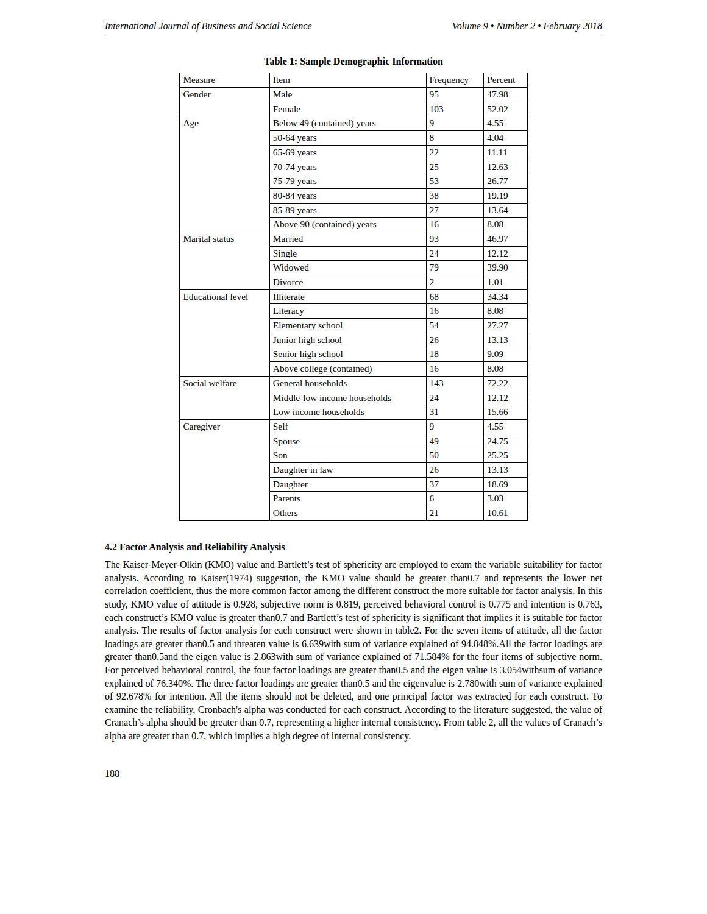International Journal of Business and Social Science
Volume 9 • Number 2 • February 2018
Table 1: Sample Demographic Information
| Measure | Item | Frequency | Percent |
| --- | --- | --- | --- |
| Gender | Male | 95 | 47.98 |
| Female | 103 | 52.02 |
| Age | Below 49 (contained) years | 9 | 4.55 |
| 50-64 years | 8 | 4.04 |
| 65-69 years | 22 | 11.11 |
| 70-74 years | 25 | 12.63 |
| 75-79 years | 53 | 26.77 |
| 80-84 years | 38 | 19.19 |
| 85-89 years | 27 | 13.64 |
| Above 90 (contained) years | 16 | 8.08 |
| Marital status | Married | 93 | 46.97 |
| Single | 24 | 12.12 |
| Widowed | 79 | 39.90 |
| Divorce | 2 | 1.01 |
| Educational level | Illiterate | 68 | 34.34 |
| Literacy | 16 | 8.08 |
| Elementary school | 54 | 27.27 |
| Junior high school | 26 | 13.13 |
| Senior high school | 18 | 9.09 |
| Above college (contained) | 16 | 8.08 |
| Social welfare | General households | 143 | 72.22 |
| Middle-low income households | 24 | 12.12 |
| Low income households | 31 | 15.66 |
| Caregiver | Self | 9 | 4.55 |
| Spouse | 49 | 24.75 |
| Son | 50 | 25.25 |
| Daughter in law | 26 | 13.13 |
| Daughter | 37 | 18.69 |
| Parents | 6 | 3.03 |
| Others | 21 | 10.61 |
4.2 Factor Analysis and Reliability Analysis
The Kaiser-Meyer-Olkin (KMO) value and Bartlett’s test of sphericity are employed to exam the variable suitability for factor analysis. According to Kaiser(1974) suggestion, the KMO value should be greater than0.7 and represents the lower net correlation coefficient, thus the more common factor among the different construct the more suitable for factor analysis. In this study, KMO value of attitude is 0.928, subjective norm is 0.819, perceived behavioral control is 0.775 and intention is 0.763, each construct’s KMO value is greater than0.7 and Bartlett’s test of sphericity is significant that implies it is suitable for factor analysis. The results of factor analysis for each construct were shown in table2. For the seven items of attitude, all the factor loadings are greater than0.5 and threaten value is 6.639with sum of variance explained of 94.848%.All the factor loadings are greater than0.5and the eigen value is 2.863with sum of variance explained of 71.584% for the four items of subjective norm. For perceived behavioral control, the four factor loadings are greater than0.5 and the eigen value is 3.054withsum of variance explained of 76.340%. The three factor loadings are greater than0.5 and the eigenvalue is 2.780with sum of variance explained of 92.678% for intention. All the items should not be deleted, and one principal factor was extracted for each construct. To examine the reliability, Cronbach's alpha was conducted for each construct. According to the literature suggested, the value of Cranach’s alpha should be greater than 0.7, representing a higher internal consistency. From table 2, all the values of Cranach’s alpha are greater than 0.7, which implies a high degree of internal consistency.
188